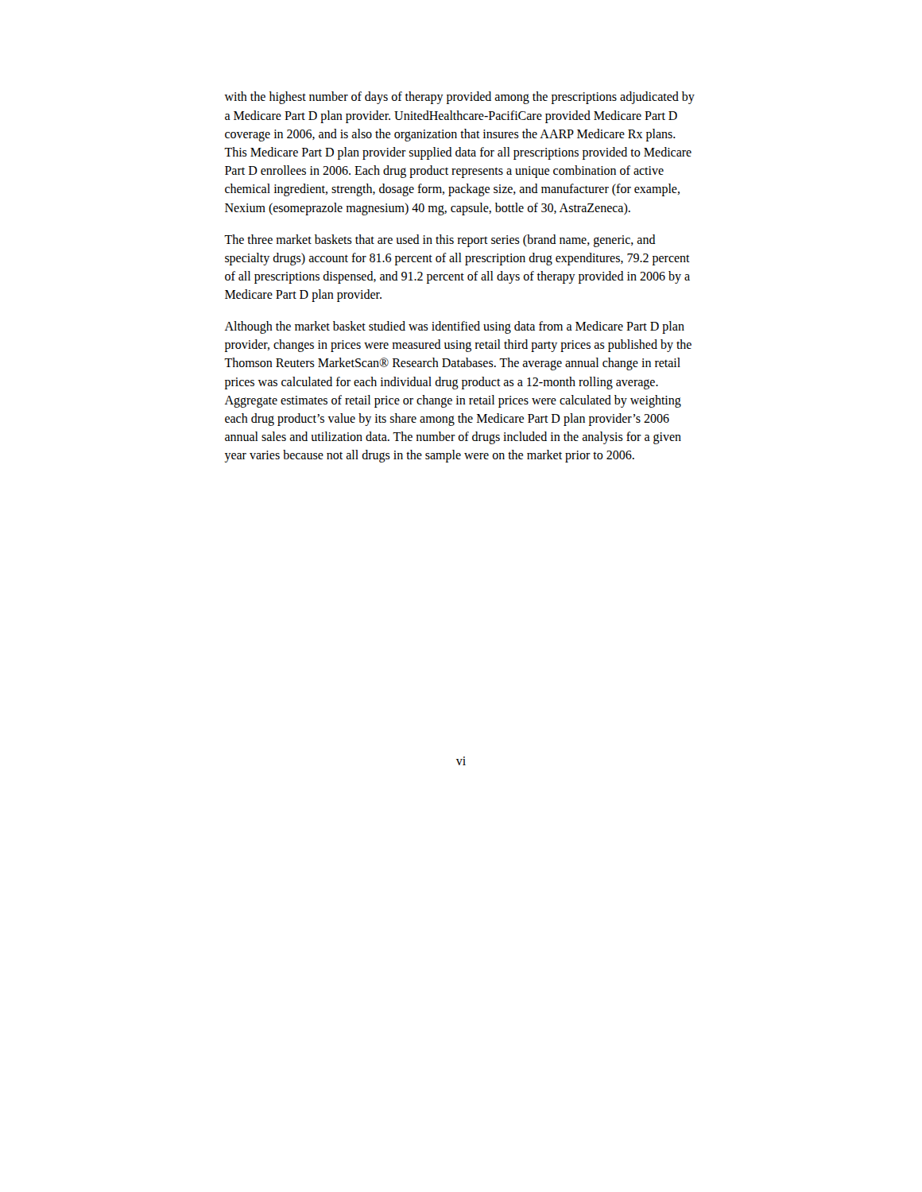with the highest number of days of therapy provided among the prescriptions adjudicated by a Medicare Part D plan provider. UnitedHealthcare-PacifiCare provided Medicare Part D coverage in 2006, and is also the organization that insures the AARP Medicare Rx plans. This Medicare Part D plan provider supplied data for all prescriptions provided to Medicare Part D enrollees in 2006. Each drug product represents a unique combination of active chemical ingredient, strength, dosage form, package size, and manufacturer (for example, Nexium (esomeprazole magnesium) 40 mg, capsule, bottle of 30, AstraZeneca).
The three market baskets that are used in this report series (brand name, generic, and specialty drugs) account for 81.6 percent of all prescription drug expenditures, 79.2 percent of all prescriptions dispensed, and 91.2 percent of all days of therapy provided in 2006 by a Medicare Part D plan provider.
Although the market basket studied was identified using data from a Medicare Part D plan provider, changes in prices were measured using retail third party prices as published by the Thomson Reuters MarketScan® Research Databases. The average annual change in retail prices was calculated for each individual drug product as a 12-month rolling average. Aggregate estimates of retail price or change in retail prices were calculated by weighting each drug product’s value by its share among the Medicare Part D plan provider’s 2006 annual sales and utilization data. The number of drugs included in the analysis for a given year varies because not all drugs in the sample were on the market prior to 2006.
vi